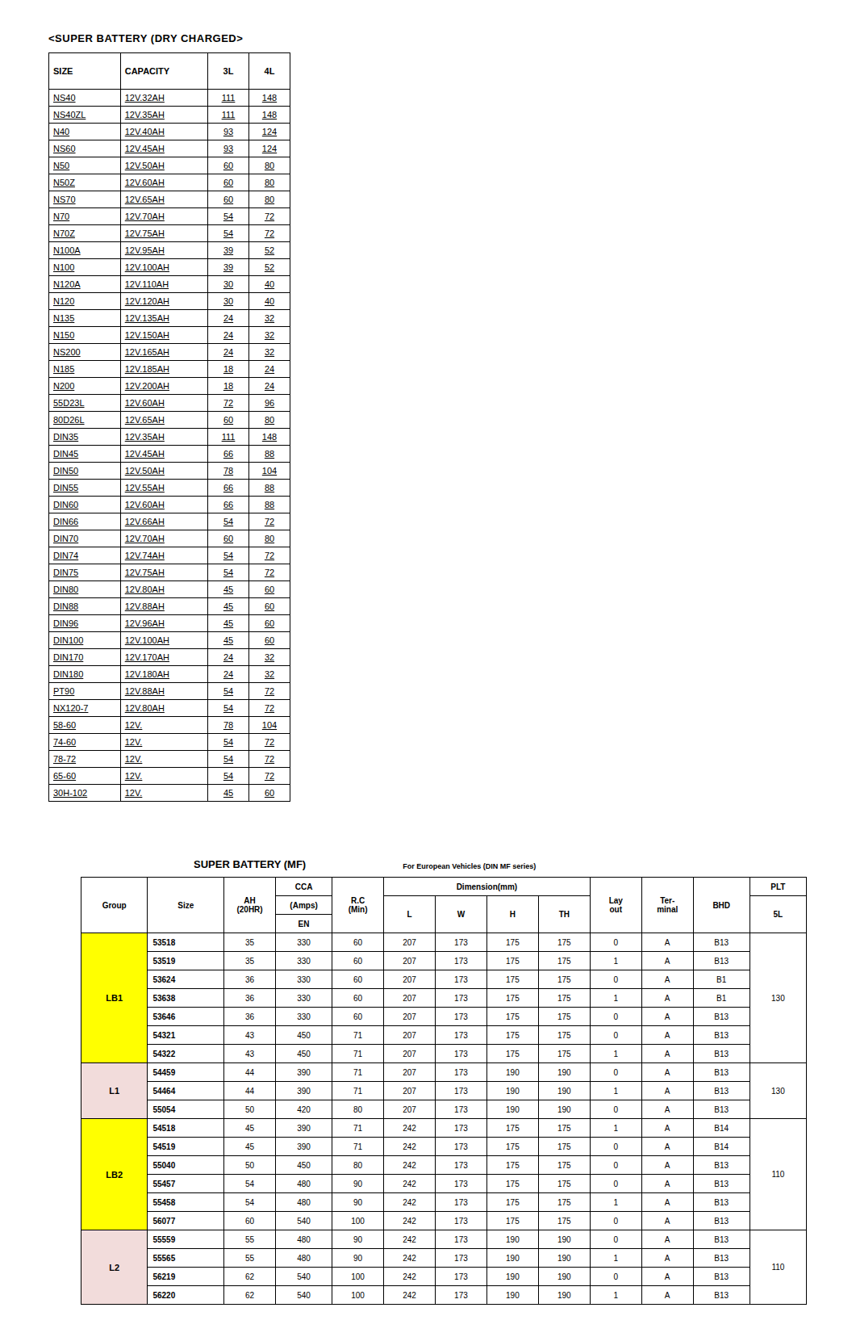<SUPER BATTERY (DRY CHARGED>
| SIZE | CAPACITY | 3L | 4L |
| --- | --- | --- | --- |
| NS40 | 12V.32AH | 111 | 148 |
| NS40ZL | 12V.35AH | 111 | 148 |
| N40 | 12V.40AH | 93 | 124 |
| NS60 | 12V.45AH | 93 | 124 |
| N50 | 12V.50AH | 60 | 80 |
| N50Z | 12V.60AH | 60 | 80 |
| NS70 | 12V.65AH | 60 | 80 |
| N70 | 12V.70AH | 54 | 72 |
| N70Z | 12V.75AH | 54 | 72 |
| N100A | 12V.95AH | 39 | 52 |
| N100 | 12V.100AH | 39 | 52 |
| N120A | 12V.110AH | 30 | 40 |
| N120 | 12V.120AH | 30 | 40 |
| N135 | 12V.135AH | 24 | 32 |
| N150 | 12V.150AH | 24 | 32 |
| NS200 | 12V.165AH | 24 | 32 |
| N185 | 12V.185AH | 18 | 24 |
| N200 | 12V.200AH | 18 | 24 |
| 55D23L | 12V.60AH | 72 | 96 |
| 80D26L | 12V.65AH | 60 | 80 |
| DIN35 | 12V.35AH | 111 | 148 |
| DIN45 | 12V.45AH | 66 | 88 |
| DIN50 | 12V.50AH | 78 | 104 |
| DIN55 | 12V.55AH | 66 | 88 |
| DIN60 | 12V.60AH | 66 | 88 |
| DIN66 | 12V.66AH | 54 | 72 |
| DIN70 | 12V.70AH | 60 | 80 |
| DIN74 | 12V.74AH | 54 | 72 |
| DIN75 | 12V.75AH | 54 | 72 |
| DIN80 | 12V.80AH | 45 | 60 |
| DIN88 | 12V.88AH | 45 | 60 |
| DIN96 | 12V.96AH | 45 | 60 |
| DIN100 | 12V.100AH | 45 | 60 |
| DIN170 | 12V.170AH | 24 | 32 |
| DIN180 | 12V.180AH | 24 | 32 |
| PT90 | 12V.88AH | 54 | 72 |
| NX120-7 | 12V.80AH | 54 | 72 |
| 58-60 | 12V. | 78 | 104 |
| 74-60 | 12V. | 54 | 72 |
| 78-72 | 12V. | 54 | 72 |
| 65-60 | 12V. | 54 | 72 |
| 30H-102 | 12V. | 45 | 60 |
SUPER BATTERY (MF) For European Vehicles (DIN MF series)
| Group | Size | AH (20HR) | CCA | R.C (Min) | Dimension(mm) | Lay out | Ter- minal | BHD | PLT |
| --- | --- | --- | --- | --- | --- | --- | --- | --- | --- |
| (Amps) | L | W | H | TH | 5L |
| EN |
| LB1 | 53518 | 35 | 330 | 60 | 207 | 173 | 175 | 175 | 0 | A | B13 | 130 |
| 53519 | 35 | 330 | 60 | 207 | 173 | 175 | 175 | 1 | A | B13 |
| 53624 | 36 | 330 | 60 | 207 | 173 | 175 | 175 | 0 | A | B1 |
| 53638 | 36 | 330 | 60 | 207 | 173 | 175 | 175 | 1 | A | B1 |
| 53646 | 36 | 330 | 60 | 207 | 173 | 175 | 175 | 0 | A | B13 |
| 54321 | 43 | 450 | 71 | 207 | 173 | 175 | 175 | 0 | A | B13 |
| 54322 | 43 | 450 | 71 | 207 | 173 | 175 | 175 | 1 | A | B13 |
| L1 | 54459 | 44 | 390 | 71 | 207 | 173 | 190 | 190 | 0 | A | B13 | 130 |
| 54464 | 44 | 390 | 71 | 207 | 173 | 190 | 190 | 1 | A | B13 |
| 55054 | 50 | 420 | 80 | 207 | 173 | 190 | 190 | 0 | A | B13 |
| LB2 | 54518 | 45 | 390 | 71 | 242 | 173 | 175 | 175 | 1 | A | B14 | 110 |
| 54519 | 45 | 390 | 71 | 242 | 173 | 175 | 175 | 0 | A | B14 |
| 55040 | 50 | 450 | 80 | 242 | 173 | 175 | 175 | 0 | A | B13 |
| 55457 | 54 | 480 | 90 | 242 | 173 | 175 | 175 | 0 | A | B13 |
| 55458 | 54 | 480 | 90 | 242 | 173 | 175 | 175 | 1 | A | B13 |
| 56077 | 60 | 540 | 100 | 242 | 173 | 175 | 175 | 0 | A | B13 |
| L2 | 55559 | 55 | 480 | 90 | 242 | 173 | 190 | 190 | 0 | A | B13 | 110 |
| 55565 | 55 | 480 | 90 | 242 | 173 | 190 | 190 | 1 | A | B13 |
| 56219 | 62 | 540 | 100 | 242 | 173 | 190 | 190 | 0 | A | B13 |
| 56220 | 62 | 540 | 100 | 242 | 173 | 190 | 190 | 1 | A | B13 |